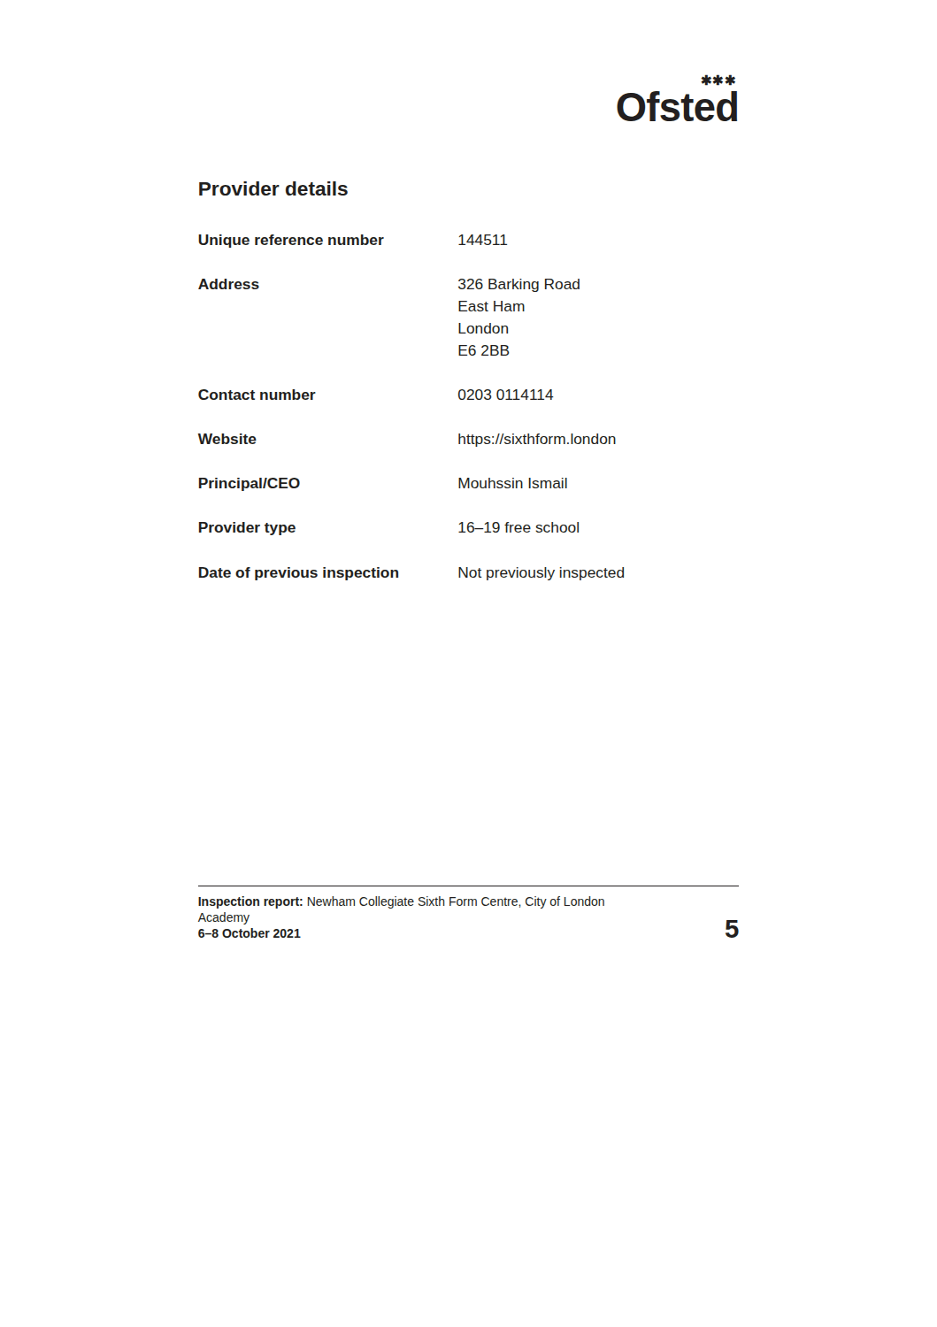✱✱✱
Ofsted
Provider details
| Unique reference number | 144511 |
| Address | 326 Barking Road East Ham London E6 2BB |
| Contact number | 0203 0114114 |
| Website | https://sixthform.london |
| Principal/CEO | Mouhssin Ismail |
| Provider type | 16–19 free school |
| Date of previous inspection | Not previously inspected |
Inspection report: Newham Collegiate Sixth Form Centre, City of London Academy
6–8 October 2021
5